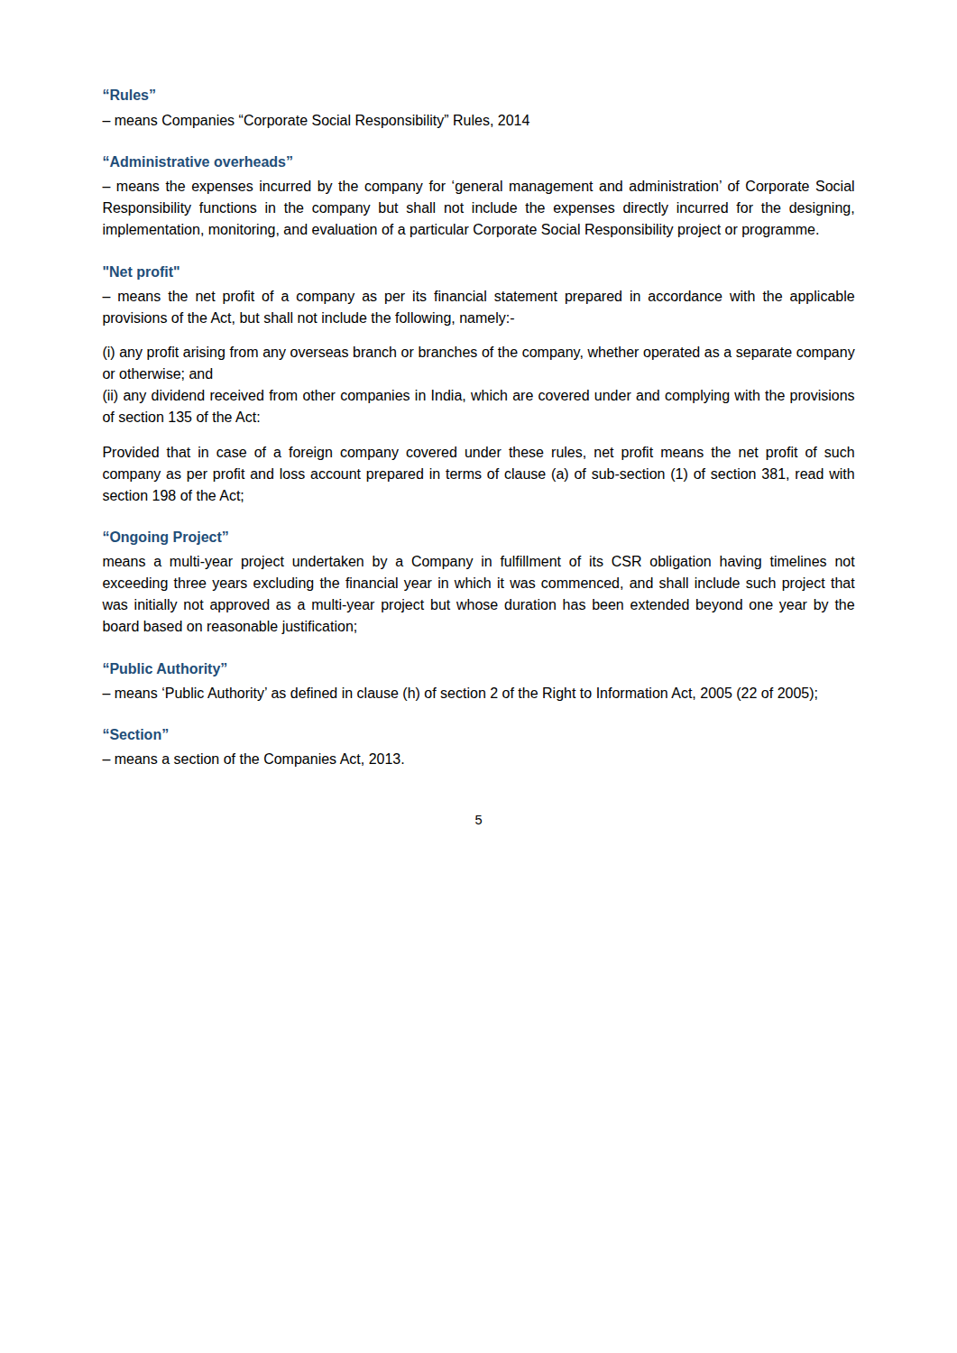“Rules”
– means Companies “Corporate Social Responsibility” Rules, 2014
“Administrative overheads”
– means the expenses incurred by the company for ‘general management and administration’ of Corporate Social Responsibility functions in the company but shall not include the expenses directly incurred for the designing, implementation, monitoring, and evaluation of a particular Corporate Social Responsibility project or programme.
"Net profit"
– means the net profit of a company as per its financial statement prepared in accordance with the applicable provisions of the Act, but shall not include the following, namely:-
(i) any profit arising from any overseas branch or branches of the company, whether operated as a separate company or otherwise; and
(ii) any dividend received from other companies in India, which are covered under and complying with the provisions of section 135 of the Act:
Provided that in case of a foreign company covered under these rules, net profit means the net profit of such company as per profit and loss account prepared in terms of clause (a) of sub-section (1) of section 381, read with section 198 of the Act;
“Ongoing Project”
means a multi-year project undertaken by a Company in fulfillment of its CSR obligation having timelines not exceeding three years excluding the financial year in which it was commenced, and shall include such project that was initially not approved as a multi-year project but whose duration has been extended beyond one year by the board based on reasonable justification;
“Public Authority”
– means ‘Public Authority’ as defined in clause (h) of section 2 of the Right to Information Act, 2005 (22 of 2005);
“Section”
– means a section of the Companies Act, 2013.
5